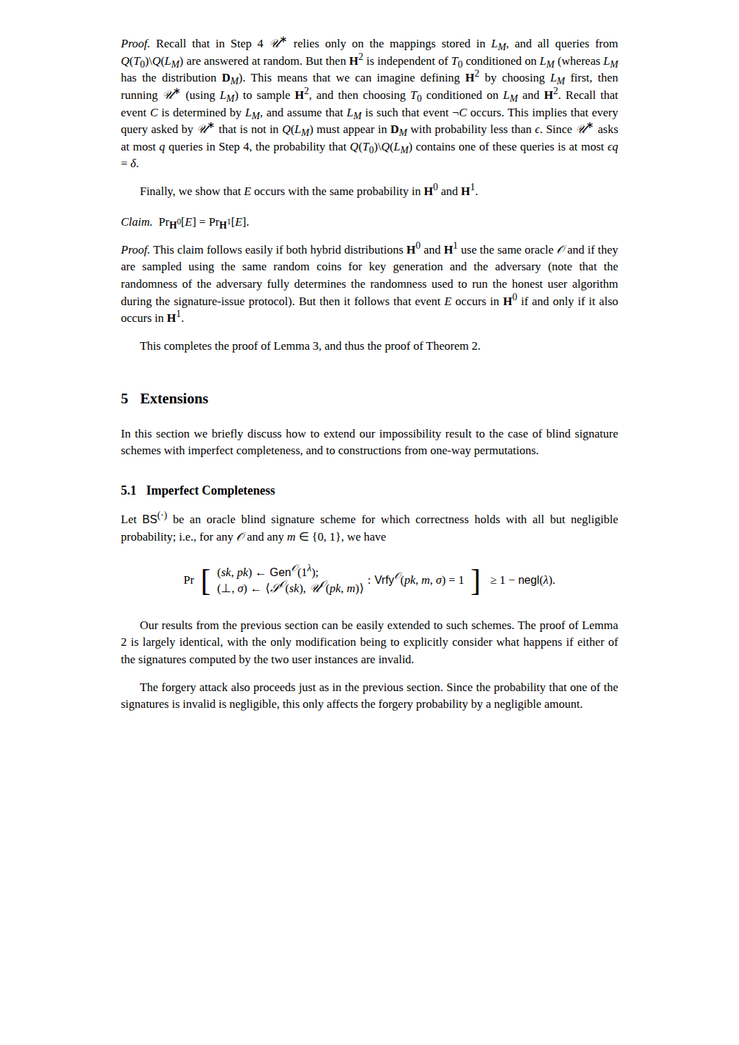Proof. Recall that in Step 4 𝒰∗ relies only on the mappings stored in LM, and all queries from Q(T0)\Q(LM) are answered at random. But then H2 is independent of T0 conditioned on LM (whereas LM has the distribution DM). This means that we can imagine defining H2 by choosing LM first, then running 𝒰∗ (using LM) to sample H2, and then choosing T0 conditioned on LM and H2. Recall that event C is determined by LM, and assume that LM is such that event ¬C occurs. This implies that every query asked by 𝒰∗ that is not in Q(LM) must appear in DM with probability less than ϵ. Since 𝒰∗ asks at most q queries in Step 4, the probability that Q(T0)\Q(LM) contains one of these queries is at most ϵq = δ.
Finally, we show that E occurs with the same probability in H0 and H1.
Claim. PrH0[E] = PrH1[E].
Proof. This claim follows easily if both hybrid distributions H0 and H1 use the same oracle 𝒪 and if they are sampled using the same random coins for key generation and the adversary (note that the randomness of the adversary fully determines the randomness used to run the honest user algorithm during the signature-issue protocol). But then it follows that event E occurs in H0 if and only if it also occurs in H1.
This completes the proof of Lemma 3, and thus the proof of Theorem 2.
5 Extensions
In this section we briefly discuss how to extend our impossibility result to the case of blind signature schemes with imperfect completeness, and to constructions from one-way permutations.
5.1 Imperfect Completeness
Let BS(·) be an oracle blind signature scheme for which correctness holds with all but negligible probability; i.e., for any 𝒪 and any m ∈ {0, 1}, we have
| Pr | [ | ( sk , pk ) ← Gen 𝒪 (1 λ ); (⊥, σ ) ← ⟨ 𝒮 𝒪 ( sk ), 𝒰 𝒪 ( pk , m )⟩ | : | Vrfy 𝒪 ( pk , m , σ ) = 1 | ] | ≥ 1 − negl ( λ ). |
Our results from the previous section can be easily extended to such schemes. The proof of Lemma 2 is largely identical, with the only modification being to explicitly consider what happens if either of the signatures computed by the two user instances are invalid.
The forgery attack also proceeds just as in the previous section. Since the probability that one of the signatures is invalid is negligible, this only affects the forgery probability by a negligible amount.